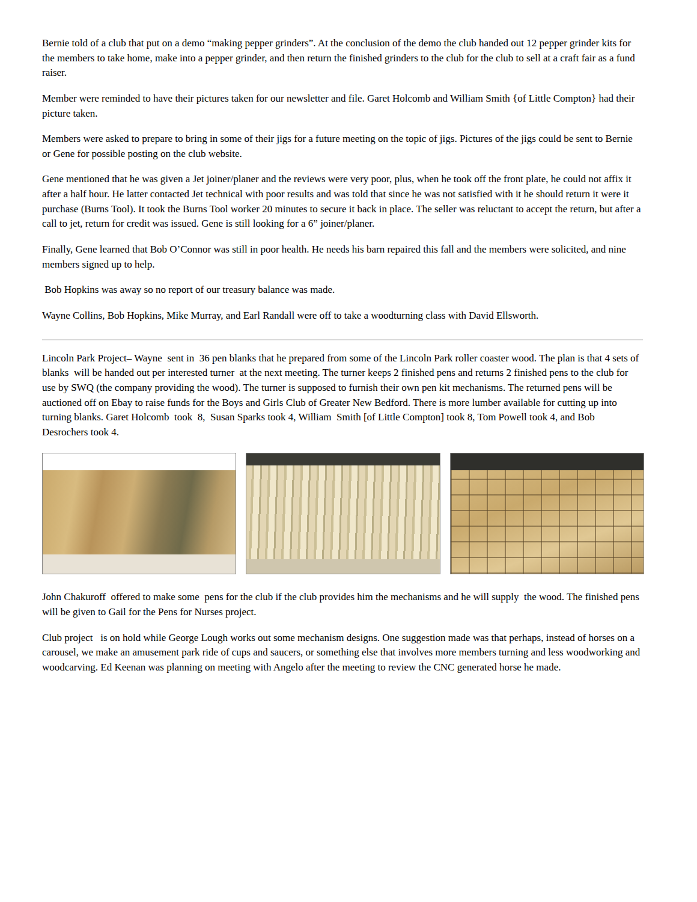Bernie told of a club that put on a demo “making pepper grinders”. At the conclusion of the demo the club handed out 12 pepper grinder kits for the members to take home, make into a pepper grinder, and then return the finished grinders to the club for the club to sell at a craft fair as a fund raiser.
Member were reminded to have their pictures taken for our newsletter and file. Garet Holcomb and William Smith {of Little Compton} had their picture taken.
Members were asked to prepare to bring in some of their jigs for a future meeting on the topic of jigs. Pictures of the jigs could be sent to Bernie or Gene for possible posting on the club website.
Gene mentioned that he was given a Jet joiner/planer and the reviews were very poor, plus, when he took off the front plate, he could not affix it after a half hour. He latter contacted Jet technical with poor results and was told that since he was not satisfied with it he should return it were it purchase (Burns Tool). It took the Burns Tool worker 20 minutes to secure it back in place. The seller was reluctant to accept the return, but after a call to jet, return for credit was issued. Gene is still looking for a 6” joiner/planer.
Finally, Gene learned that Bob O’Connor was still in poor health. He needs his barn repaired this fall and the members were solicited, and nine members signed up to help.
Bob Hopkins was away so no report of our treasury balance was made.
Wayne Collins, Bob Hopkins, Mike Murray, and Earl Randall were off to take a woodturning class with David Ellsworth.
Lincoln Park Project– Wayne sent in 36 pen blanks that he prepared from some of the Lincoln Park roller coaster wood. The plan is that 4 sets of blanks will be handed out per interested turner at the next meeting. The turner keeps 2 finished pens and returns 2 finished pens to the club for use by SWQ (the company providing the wood). The turner is supposed to furnish their own pen kit mechanisms. The returned pens will be auctioned off on Ebay to raise funds for the Boys and Girls Club of Greater New Bedford. There is more lumber available for cutting up into turning blanks. Garet Holcomb took 8, Susan Sparks took 4, William Smith [of Little Compton] took 8, Tom Powell took 4, and Bob Desrochers took 4.
John Chakuroff offered to make some pens for the club if the club provides him the mechanisms and he will supply the wood. The finished pens will be given to Gail for the Pens for Nurses project.
Club project is on hold while George Lough works out some mechanism designs. One suggestion made was that perhaps, instead of horses on a carousel, we make an amusement park ride of cups and saucers, or something else that involves more members turning and less woodworking and woodcarving. Ed Keenan was planning on meeting with Angelo after the meeting to review the CNC generated horse he made.